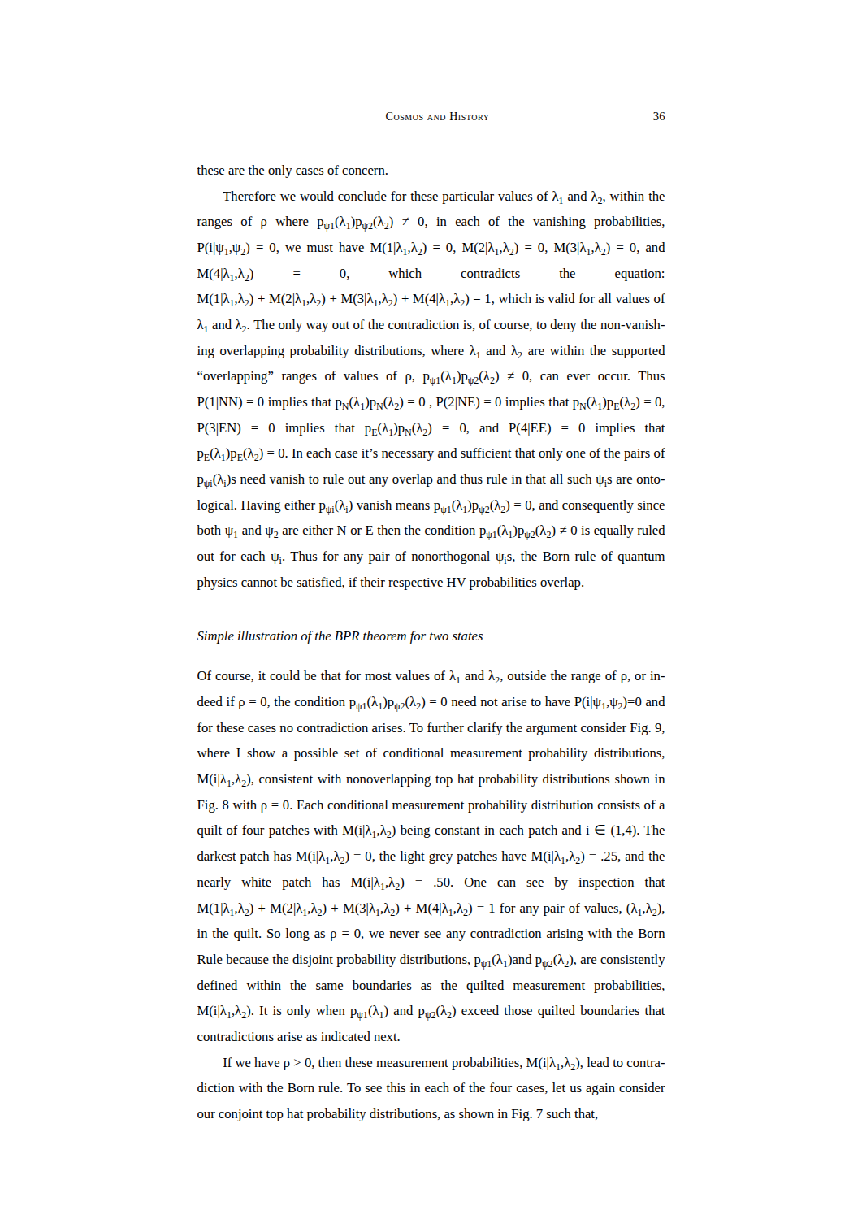Cosmos and History 36
these are the only cases of concern.
Therefore we would conclude for these particular values of λ1 and λ2, within the ranges of ρ where pψ1(λ1)pψ2(λ2) ≠ 0, in each of the vanishing probabilities, P(i|ψ1,ψ2) = 0, we must have M(1|λ1,λ2) = 0, M(2|λ1,λ2) = 0, M(3|λ1,λ2) = 0, and M(4|λ1,λ2) = 0, which contradicts the equation: M(1|λ1,λ2) + M(2|λ1,λ2) + M(3|λ1,λ2) + M(4|λ1,λ2) = 1, which is valid for all values of λ1 and λ2. The only way out of the contradiction is, of course, to deny the non-vanishing overlapping probability distributions, where λ1 and λ2 are within the supported “overlapping” ranges of values of ρ, pψ1(λ1)pψ2(λ2) ≠ 0, can ever occur. Thus P(1|NN) = 0 implies that pN(λ1)pN(λ2) = 0 , P(2|NE) = 0 implies that pN(λ1)pE(λ2) = 0, P(3|EN) = 0 implies that pE(λ1)pN(λ2) = 0, and P(4|EE) = 0 implies that pE(λ1)pE(λ2) = 0. In each case it’s necessary and sufficient that only one of the pairs of pψi(λi) s need vanish to rule out any overlap and thus rule in that all such ψis are ontological. Having either pψi(λi) vanish means pψ1(λ1)pψ2(λ2) = 0, and consequently since both ψ1 and ψ2 are either N or E then the condition pψ1(λ1)pψ2(λ2) ≠ 0 is equally ruled out for each ψi. Thus for any pair of nonorthogonal ψis, the Born rule of quantum physics cannot be satisfied, if their respective HV probabilities overlap.
Simple illustration of the BPR theorem for two states
Of course, it could be that for most values of λ1 and λ2, outside the range of ρ, or indeed if ρ = 0, the condition pψ1(λ1)pψ2(λ2) = 0 need not arise to have P(i|ψ1,ψ2)=0 and for these cases no contradiction arises. To further clarify the argument consider Fig. 9, where I show a possible set of conditional measurement probability distributions, M(i|λ1,λ2), consistent with nonoverlapping top hat probability distributions shown in Fig. 8 with ρ = 0. Each conditional measurement probability distribution consists of a quilt of four patches with M(i|λ1,λ2) being constant in each patch and i ∈ (1,4). The darkest patch has M(i|λ1,λ2) = 0, the light grey patches have M(i|λ1,λ2) = .25, and the nearly white patch has M(i|λ1,λ2) = .50. One can see by inspection that M(1|λ1,λ2) + M(2|λ1,λ2) + M(3|λ1,λ2) + M(4|λ1,λ2) = 1 for any pair of values, (λ1,λ2), in the quilt. So long as ρ = 0, we never see any contradiction arising with the Born Rule because the disjoint probability distributions, pψ1(λ1) and pψ2(λ2), are consistently defined within the same boundaries as the quilted measurement probabilities, M(i|λ1,λ2). It is only when pψ1(λ1) and pψ2(λ2) exceed those quilted boundaries that contradictions arise as indicated next.
If we have ρ > 0, then these measurement probabilities, M(i|λ1,λ2), lead to contradiction with the Born rule. To see this in each of the four cases, let us again consider our conjoint top hat probability distributions, as shown in Fig. 7 such that,